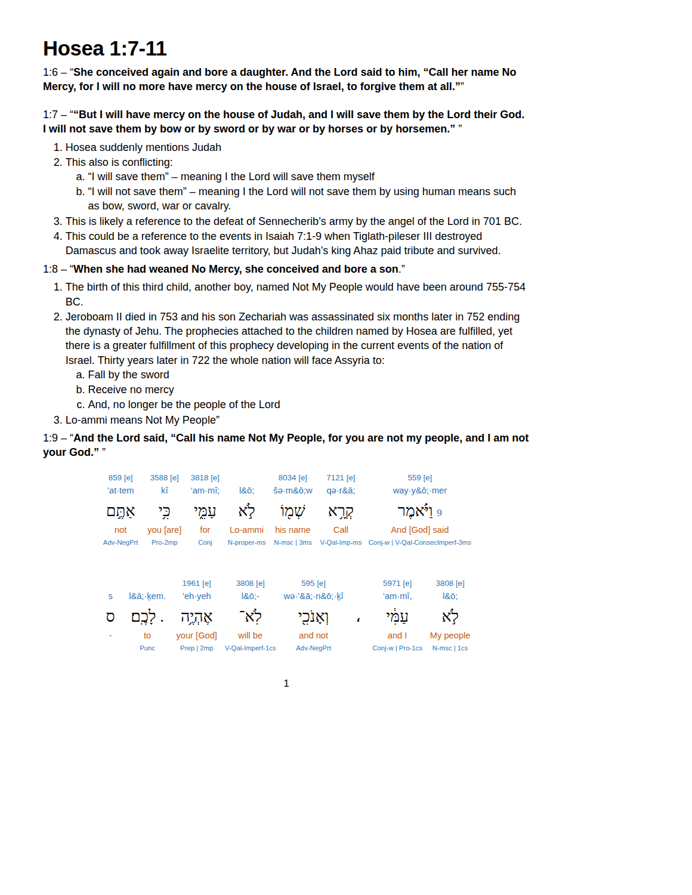Hosea 1:7-11
1:6 – “She conceived again and bore a daughter. And the Lord said to him, “Call her name No Mercy, for I will no more have mercy on the house of Israel, to forgive them at all.””
1:7 – ““But I will have mercy on the house of Judah, and I will save them by the Lord their God. I will not save them by bow or by sword or by war or by horses or by horsemen.” ”
Hosea suddenly mentions Judah
This also is conflicting:
“I will save them” – meaning I the Lord will save them myself
“I will not save them” – meaning I the Lord will not save them by using human means such as bow, sword, war or cavalry.
This is likely a reference to the defeat of Sennecherib’s army by the angel of the Lord in 701 BC.
This could be a reference to the events in Isaiah 7:1-9 when Tiglath-pileser III destroyed Damascus and took away Israelite territory, but Judah’s king Ahaz paid tribute and survived.
1:8 – “When she had weaned No Mercy, she conceived and bore a son.”
The birth of this third child, another boy, named Not My People would have been around 755-754 BC.
Jeroboam II died in 753 and his son Zechariah was assassinated six months later in 752 ending the dynasty of Jehu. The prophecies attached to the children named by Hosea are fulfilled, yet there is a greater fulfillment of this prophecy developing in the current events of the nation of Israel. Thirty years later in 722 the whole nation will face Assyria to:
Fall by the sword
Receive no mercy
And, no longer be the people of the Lord
Lo-ammi means Not My People”
1:9 – “And the Lord said, “Call his name Not My People, for you are not my people, and I am not your God.” ”
| 859 [e] | 3588 [e] | 3818 [e] | | 8034 [e] | 7121 [e] | 559 [e] |
| ’at·tem | kî | ‘am·mî; | l&ō; | šə·m&ō;w | qə·r&ā; | way·y&ō;·mer |
| אַתֶּ֣ם | כִּ֥י | עַמִּ֑י | לֹ֣א | שְׁמ֖וֹ | קְרָ֥א | 9 וַיֹּ֗אמֶר |
| not | you [are] | for | Lo-ammi | his name | Call | And [God] said |
| Adv-NegPrt | Pro-2mp | Conj | N-proper-ms | N-msc / 3ms | V-Qal-Imp-ms | Conj-w / V-Qal-ConsecImperf-3ms |
| | | 1961 [e] | 3808 [e] | 595 [e] | | 5971 [e] | 3808 [e] |
| s | l&ā;·ḵem. | ’eh·yeh | l&ō;- | wə·’&ā;·n&ō;·ḵî | | ‘am·mî, | l&ō; |
| ס | . לָכֶֽם׃ | אֶהְיֶ֥ה | לֹֽא־ | וְאָנֹכִ֖י | ، | עַמִּ֔י | לֹ֣א |
| - | to | your [God] | will be | and not | | and I | My people |
| | Punc | Prep / 2mp | V-Qal-Imperf-1cs | Adv-NegPrt | | Conj-w / Pro-1cs | N-msc / 1cs |
1